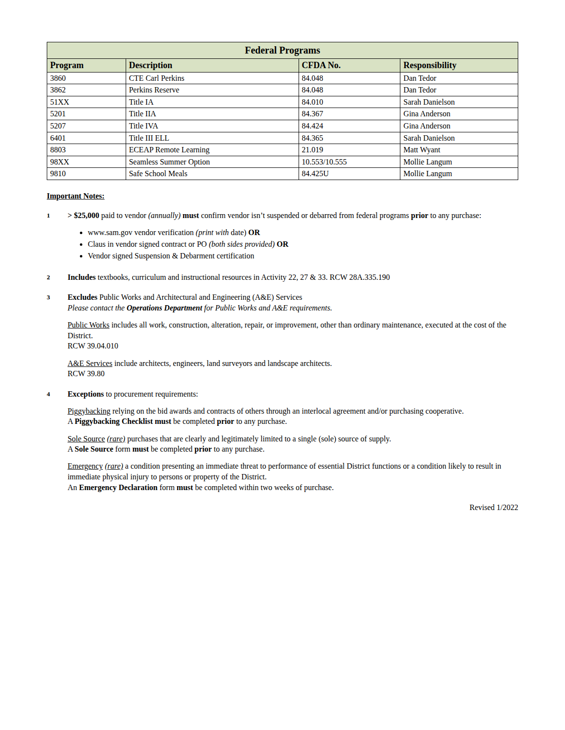Federal Programs
| Program | Description | CFDA No. | Responsibility |
| --- | --- | --- | --- |
| 3860 | CTE Carl Perkins | 84.048 | Dan Tedor |
| 3862 | Perkins Reserve | 84.048 | Dan Tedor |
| 51XX | Title IA | 84.010 | Sarah Danielson |
| 5201 | Title IIA | 84.367 | Gina Anderson |
| 5207 | Title IVA | 84.424 | Gina Anderson |
| 6401 | Title III ELL | 84.365 | Sarah Danielson |
| 8803 | ECEAP Remote Learning | 21.019 | Matt Wyant |
| 98XX | Seamless Summer Option | 10.553/10.555 | Mollie Langum |
| 9810 | Safe School Meals | 84.425U | Mollie Langum |
Important Notes:
1
> $25,000 paid to vendor (annually) must confirm vendor isn’t suspended or debarred from federal programs prior to any purchase:
www.sam.gov vendor verification (print with date) OR
Claus in vendor signed contract or PO (both sides provided) OR
Vendor signed Suspension & Debarment certification
2
Includes textbooks, curriculum and instructional resources in Activity 22, 27 & 33. RCW 28A.335.190
3
Excludes Public Works and Architectural and Engineering (A&E) Services
Please contact the Operations Department for Public Works and A&E requirements.
Public Works includes all work, construction, alteration, repair, or improvement, other than ordinary maintenance, executed at the cost of the District.
RCW 39.04.010
A&E Services include architects, engineers, land surveyors and landscape architects.
RCW 39.80
4
Exceptions to procurement requirements:
Piggybacking relying on the bid awards and contracts of others through an interlocal agreement and/or purchasing cooperative.
A Piggybacking Checklist must be completed prior to any purchase.
Sole Source (rare) purchases that are clearly and legitimately limited to a single (sole) source of supply.
A Sole Source form must be completed prior to any purchase.
Emergency (rare) a condition presenting an immediate threat to performance of essential District functions or a condition likely to result in immediate physical injury to persons or property of the District.
An Emergency Declaration form must be completed within two weeks of purchase.
Revised 1/2022